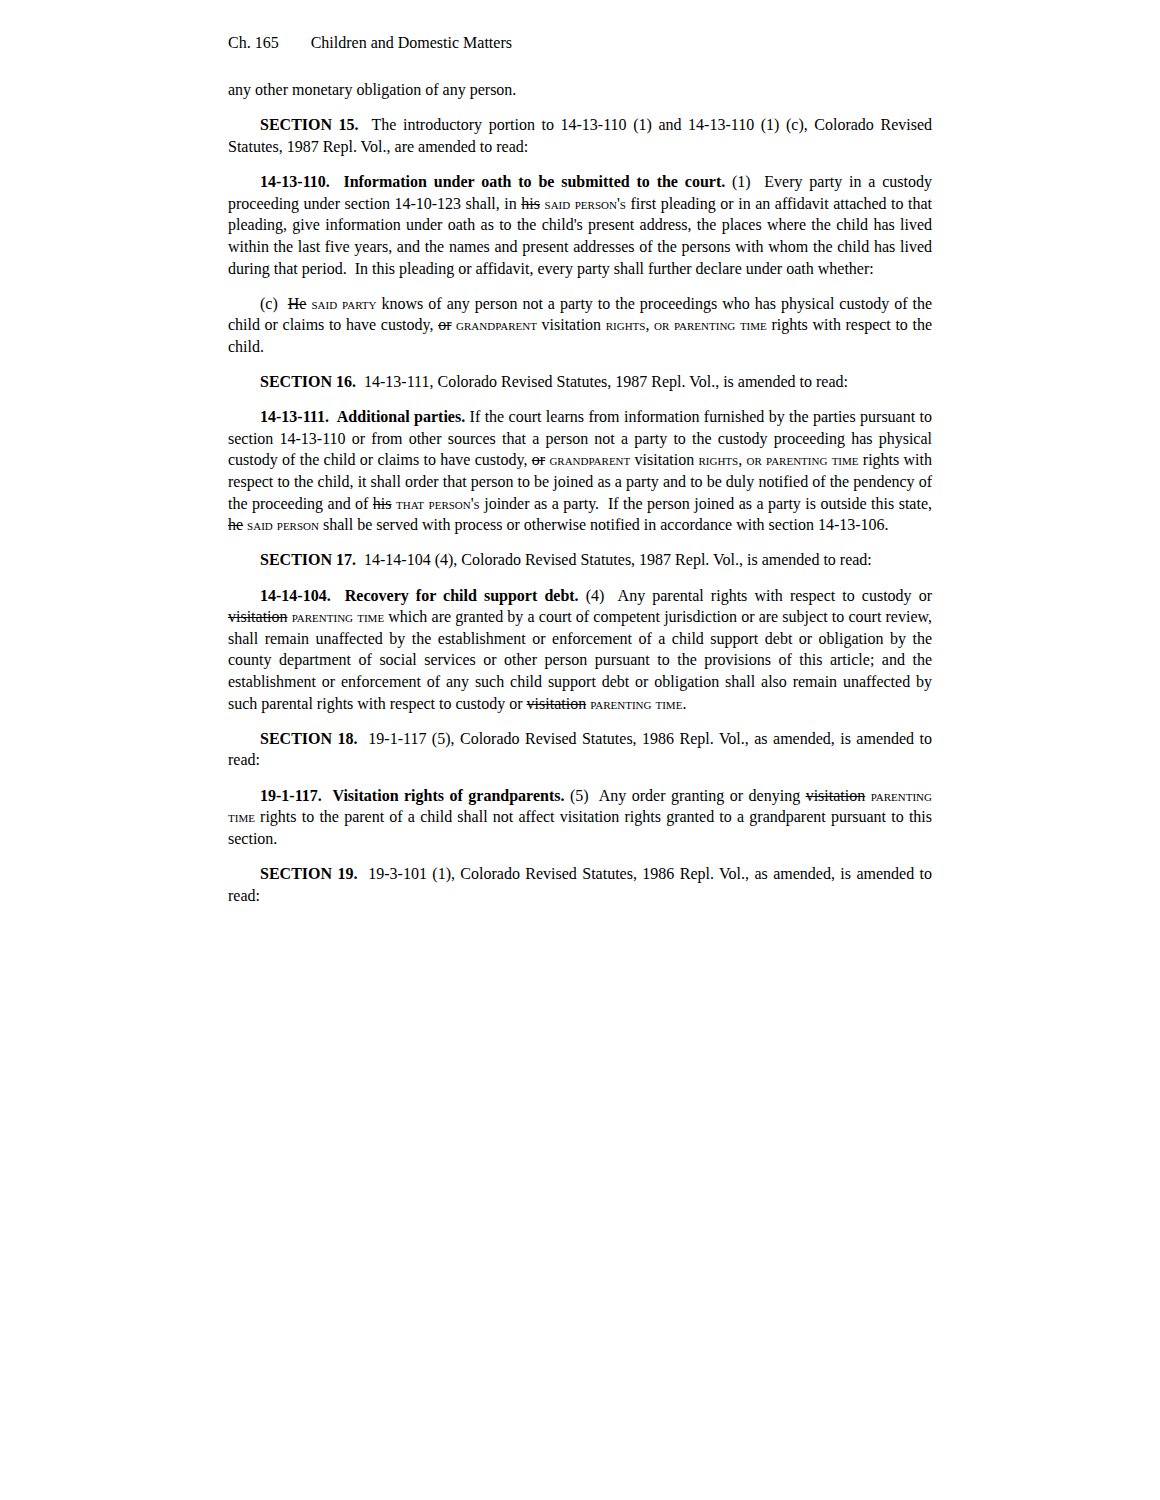Ch. 165 Children and Domestic Matters
any other monetary obligation of any person.
SECTION 15. The introductory portion to 14-13-110 (1) and 14-13-110 (1) (c), Colorado Revised Statutes, 1987 Repl. Vol., are amended to read:
14-13-110. Information under oath to be submitted to the court. (1) Every party in a custody proceeding under section 14-10-123 shall, in his said person's first pleading or in an affidavit attached to that pleading, give information under oath as to the child's present address, the places where the child has lived within the last five years, and the names and present addresses of the persons with whom the child has lived during that period. In this pleading or affidavit, every party shall further declare under oath whether:
(c) He said party knows of any person not a party to the proceedings who has physical custody of the child or claims to have custody, or grandparent visitation rights, or parenting time rights with respect to the child.
SECTION 16. 14-13-111, Colorado Revised Statutes, 1987 Repl. Vol., is amended to read:
14-13-111. Additional parties. If the court learns from information furnished by the parties pursuant to section 14-13-110 or from other sources that a person not a party to the custody proceeding has physical custody of the child or claims to have custody, or grandparent visitation rights, or parenting time rights with respect to the child, it shall order that person to be joined as a party and to be duly notified of the pendency of the proceeding and of his that person's joinder as a party. If the person joined as a party is outside this state, he said person shall be served with process or otherwise notified in accordance with section 14-13-106.
SECTION 17. 14-14-104 (4), Colorado Revised Statutes, 1987 Repl. Vol., is amended to read:
14-14-104. Recovery for child support debt. (4) Any parental rights with respect to custody or visitation parenting time which are granted by a court of competent jurisdiction or are subject to court review, shall remain unaffected by the establishment or enforcement of a child support debt or obligation by the county department of social services or other person pursuant to the provisions of this article; and the establishment or enforcement of any such child support debt or obligation shall also remain unaffected by such parental rights with respect to custody or visitation parenting time.
SECTION 18. 19-1-117 (5), Colorado Revised Statutes, 1986 Repl. Vol., as amended, is amended to read:
19-1-117. Visitation rights of grandparents. (5) Any order granting or denying visitation parenting time rights to the parent of a child shall not affect visitation rights granted to a grandparent pursuant to this section.
SECTION 19. 19-3-101 (1), Colorado Revised Statutes, 1986 Repl. Vol., as amended, is amended to read: